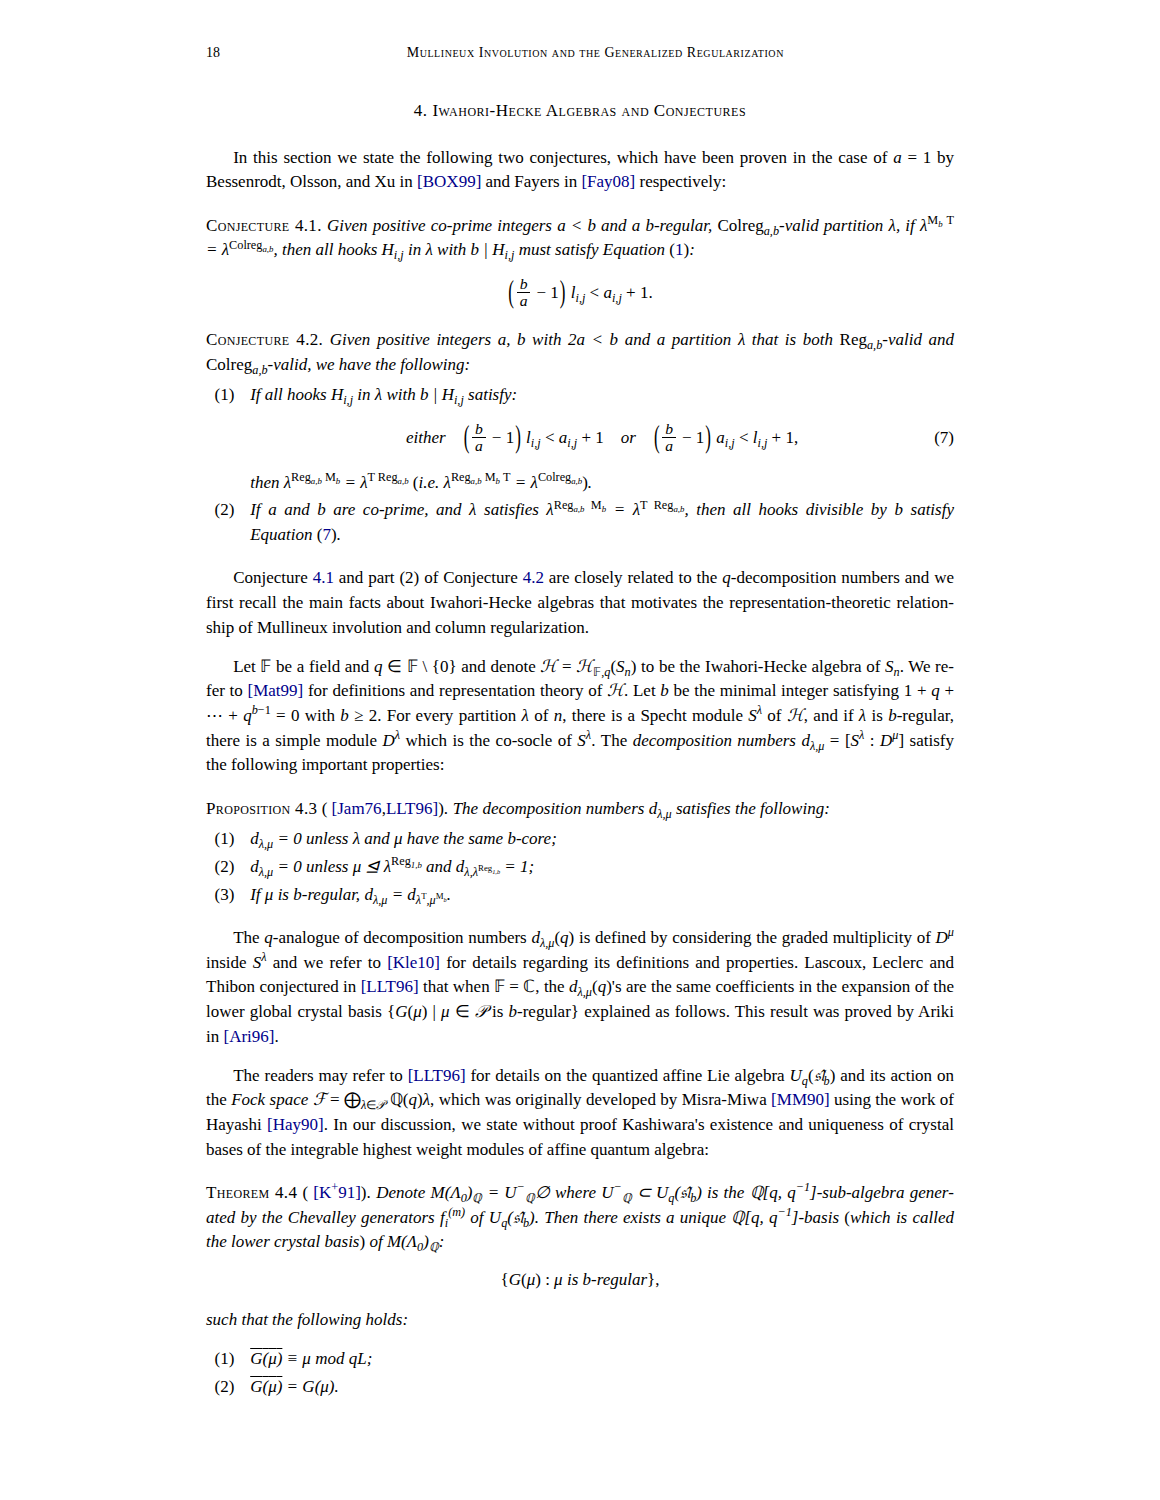18 Mullineux Involution and the Generalized Regularization
4. Iwahori-Hecke Algebras and Conjectures
In this section we state the following two conjectures, which have been proven in the case of a = 1 by Bessenrodt, Olsson, and Xu in [BOX99] and Fayers in [Fay08] respectively:
Conjecture 4.1. Given positive co-prime integers a < b and a b-regular, Colrega,b-valid partition λ, if λMb T = λColrega,b, then all hooks Hi,j in λ with b | Hi,j must satisfy Equation (1):
(ba − 1) li,j < ai,j + 1.
Conjecture 4.2. Given positive integers a, b with 2a < b and a partition λ that is both Rega,b-valid and Colrega,b-valid, we have the following:
If all hooks Hi,j in λ with b | Hi,j satisfy:
either (ba − 1) li,j < ai,j + 1 or (ba − 1) ai,j < li,j + 1, (7)
then λRega,b Mb = λT Rega,b (i.e. λRega,b Mb T = λColrega,b).
If a and b are co-prime, and λ satisfies λRega,b Mb = λT Rega,b, then all hooks divisible by b satisfy Equation (7).
Conjecture 4.1 and part (2) of Conjecture 4.2 are closely related to the q-decomposition numbers and we first recall the main facts about Iwahori-Hecke algebras that motivates the representation-theoretic relationship of Mullineux involution and column regularization.
Let 𝔽 be a field and q ∈ 𝔽 \ {0} and denote ℋ = ℋ𝔽,q(Sn) to be the Iwahori-Hecke algebra of Sn. We refer to [Mat99] for definitions and representation theory of ℋ. Let b be the minimal integer satisfying 1 + q + ⋯ + qb−1 = 0 with b ≥ 2. For every partition λ of n, there is a Specht module Sλ of ℋ, and if λ is b-regular, there is a simple module Dλ which is the co-socle of Sλ. The decomposition numbers dλ,μ = [Sλ : Dμ] satisfy the following important properties:
Proposition 4.3 ( [Jam76,LLT96]). The decomposition numbers dλ,μ satisfies the following:
dλ,μ = 0 unless λ and μ have the same b-core;
dλ,μ = 0 unless μ ⊴ λReg1,b and dλ,λReg1,b = 1;
If μ is b-regular, dλ,μ = dλT,μMb.
The q-analogue of decomposition numbers dλ,μ(q) is defined by considering the graded multiplicity of Dμ inside Sλ and we refer to [Kle10] for details regarding its definitions and properties. Lascoux, Leclerc and Thibon conjectured in [LLT96] that when 𝔽 = ℂ, the dλ,μ(q)'s are the same coefficients in the expansion of the lower global crystal basis {G(μ) | μ ∈ 𝒫 is b-regular} explained as follows. This result was proved by Ariki in [Ari96].
The readers may refer to [LLT96] for details on the quantized affine Lie algebra Uq(𝔰𝔩̂b) and its action on the Fock space ℱ = ⨁λ∈𝒫 ℚ(q)λ, which was originally developed by Misra-Miwa [MM90] using the work of Hayashi [Hay90]. In our discussion, we state without proof Kashiwara's existence and uniqueness of crystal bases of the integrable highest weight modules of affine quantum algebra:
Theorem 4.4 ( [K+91]). Denote M(Λ0)ℚ = U−ℚ∅ where U−ℚ ⊂ Uq(𝔰𝔩̂b) is the ℚ[q, q−1]-sub-algebra generated by the Chevalley generators fi(m) of Uq(𝔰𝔩̂b). Then there exists a unique ℚ[q, q−1]-basis (which is called the lower crystal basis) of M(Λ0)ℚ:
{G(μ) : μ is b-regular},
such that the following holds:
G(μ) ≡ μ mod qL;
G(μ) = G(μ).